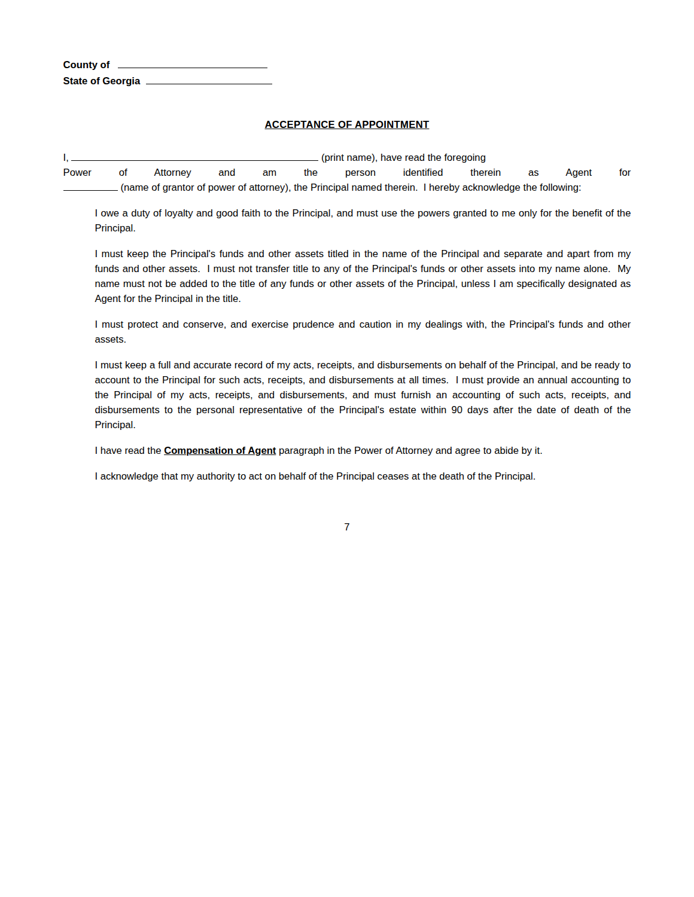County of
State of Georgia
ACCEPTANCE OF APPOINTMENT
I, (print name), have read the foregoing Power of Attorney and am the person identified therein as Agent for (name of grantor of power of attorney), the Principal named therein. I hereby acknowledge the following:
I owe a duty of loyalty and good faith to the Principal, and must use the powers granted to me only for the benefit of the Principal.
I must keep the Principal's funds and other assets titled in the name of the Principal and separate and apart from my funds and other assets. I must not transfer title to any of the Principal's funds or other assets into my name alone. My name must not be added to the title of any funds or other assets of the Principal, unless I am specifically designated as Agent for the Principal in the title.
I must protect and conserve, and exercise prudence and caution in my dealings with, the Principal's funds and other assets.
I must keep a full and accurate record of my acts, receipts, and disbursements on behalf of the Principal, and be ready to account to the Principal for such acts, receipts, and disbursements at all times. I must provide an annual accounting to the Principal of my acts, receipts, and disbursements, and must furnish an accounting of such acts, receipts, and disbursements to the personal representative of the Principal's estate within 90 days after the date of death of the Principal.
I have read the Compensation of Agent paragraph in the Power of Attorney and agree to abide by it.
I acknowledge that my authority to act on behalf of the Principal ceases at the death of the Principal.
7